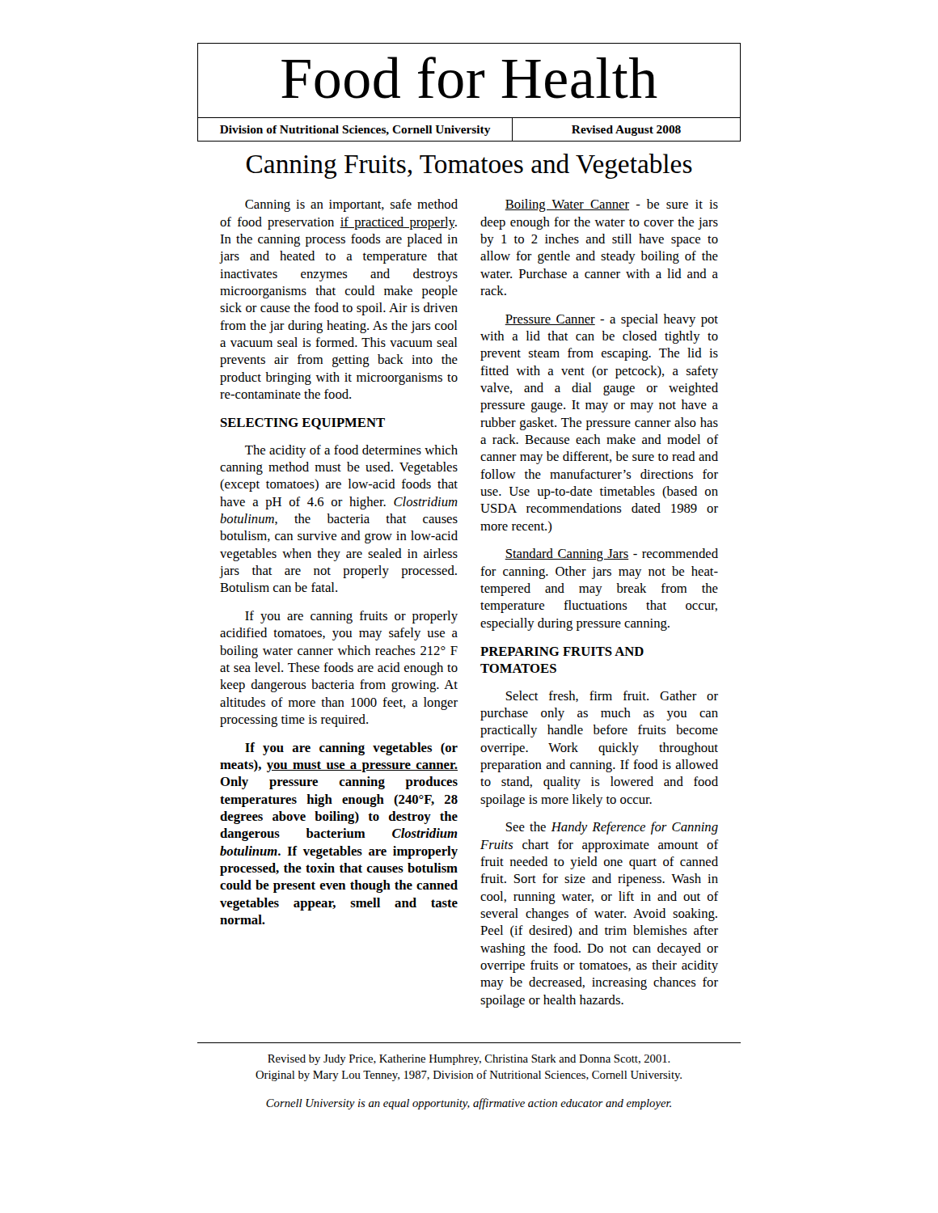Food for Health
Division of Nutritional Sciences, Cornell University
Revised August 2008
Canning Fruits, Tomatoes and Vegetables
Canning is an important, safe method of food preservation if practiced properly. In the canning process foods are placed in jars and heated to a temperature that inactivates enzymes and destroys microorganisms that could make people sick or cause the food to spoil. Air is driven from the jar during heating. As the jars cool a vacuum seal is formed. This vacuum seal prevents air from getting back into the product bringing with it microorganisms to re-contaminate the food.
SELECTING EQUIPMENT
The acidity of a food determines which canning method must be used. Vegetables (except tomatoes) are low-acid foods that have a pH of 4.6 or higher. Clostridium botulinum, the bacteria that causes botulism, can survive and grow in low-acid vegetables when they are sealed in airless jars that are not properly processed. Botulism can be fatal.
If you are canning fruits or properly acidified tomatoes, you may safely use a boiling water canner which reaches 212° F at sea level. These foods are acid enough to keep dangerous bacteria from growing. At altitudes of more than 1000 feet, a longer processing time is required.
If you are canning vegetables (or meats), you must use a pressure canner. Only pressure canning produces temperatures high enough (240°F, 28 degrees above boiling) to destroy the dangerous bacterium Clostridium botulinum. If vegetables are improperly processed, the toxin that causes botulism could be present even though the canned vegetables appear, smell and taste normal.
Boiling Water Canner - be sure it is deep enough for the water to cover the jars by 1 to 2 inches and still have space to allow for gentle and steady boiling of the water. Purchase a canner with a lid and a rack.
Pressure Canner - a special heavy pot with a lid that can be closed tightly to prevent steam from escaping. The lid is fitted with a vent (or petcock), a safety valve, and a dial gauge or weighted pressure gauge. It may or may not have a rubber gasket. The pressure canner also has a rack. Because each make and model of canner may be different, be sure to read and follow the manufacturer’s directions for use. Use up-to-date timetables (based on USDA recommendations dated 1989 or more recent.)
Standard Canning Jars - recommended for canning. Other jars may not be heat-tempered and may break from the temperature fluctuations that occur, especially during pressure canning.
PREPARING FRUITS AND TOMATOES
Select fresh, firm fruit. Gather or purchase only as much as you can practically handle before fruits become overripe. Work quickly throughout preparation and canning. If food is allowed to stand, quality is lowered and food spoilage is more likely to occur.
See the Handy Reference for Canning Fruits chart for approximate amount of fruit needed to yield one quart of canned fruit. Sort for size and ripeness. Wash in cool, running water, or lift in and out of several changes of water. Avoid soaking. Peel (if desired) and trim blemishes after washing the food. Do not can decayed or overripe fruits or tomatoes, as their acidity may be decreased, increasing chances for spoilage or health hazards.
Revised by Judy Price, Katherine Humphrey, Christina Stark and Donna Scott, 2001.
Original by Mary Lou Tenney, 1987, Division of Nutritional Sciences, Cornell University.
Cornell University is an equal opportunity, affirmative action educator and employer.